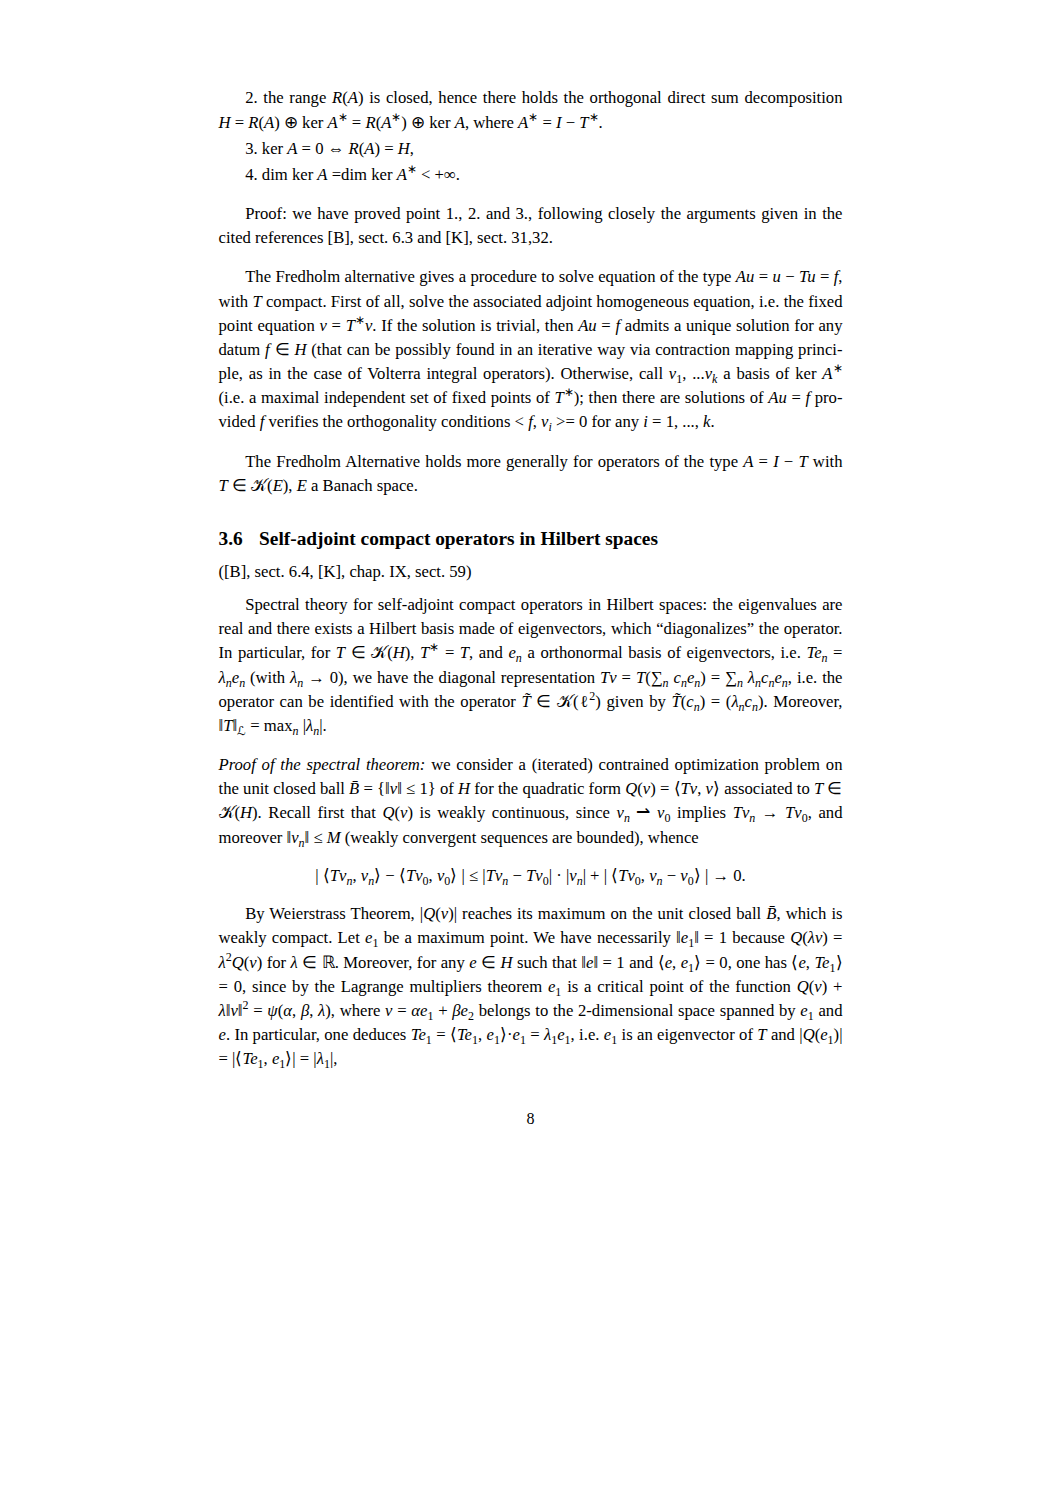2. the range R(A) is closed, hence there holds the orthogonal direct sum decomposition H = R(A) ⊕ ker A∗ = R(A∗) ⊕ ker A, where A∗ = I − T∗.
3. ker A = 0 ⇔ R(A) = H,
4. dim ker A =dim ker A∗ < +∞.
Proof: we have proved point 1., 2. and 3., following closely the arguments given in the cited references [B], sect. 6.3 and [K], sect. 31,32.
The Fredholm alternative gives a procedure to solve equation of the type Au = u − Tu = f, with T compact. First of all, solve the associated adjoint homogeneous equation, i.e. the fixed point equation v = T∗v. If the solution is trivial, then Au = f admits a unique solution for any datum f ∈ H (that can be possibly found in an iterative way via contraction mapping principle, as in the case of Volterra integral operators). Otherwise, call v1, ...vk a basis of ker A∗ (i.e. a maximal independent set of fixed points of T∗); then there are solutions of Au = f provided f verifies the orthogonality conditions < f, vi >= 0 for any i = 1, ..., k.
The Fredholm Alternative holds more generally for operators of the type A = I − T with T ∈ 𝒦(E), E a Banach space.
3.6 Self-adjoint compact operators in Hilbert spaces
([B], sect. 6.4, [K], chap. IX, sect. 59)
Spectral theory for self-adjoint compact operators in Hilbert spaces: the eigenvalues are real and there exists a Hilbert basis made of eigenvectors, which “diagonalizes” the operator. In particular, for T ∈ 𝒦(H), T∗ = T, and en a orthonormal basis of eigenvectors, i.e. Ten = λnen (with λn → 0), we have the diagonal representation Tv = T(∑n cnen) = ∑n λncnen, i.e. the operator can be identified with the operator T̃ ∈ 𝒦(ℓ2) given by T̃(cn) = (λncn). Moreover, ‖T‖ℒ = maxn |λn|.
Proof of the spectral theorem: we consider a (iterated) contrained optimization problem on the unit closed ball B̄ = {‖v‖ ≤ 1} of H for the quadratic form Q(v) = ⟨Tv, v⟩ associated to T ∈ 𝒦(H). Recall first that Q(v) is weakly continuous, since vn ⇀ v0 implies Tvn → Tv0, and moreover ‖vn‖ ≤ M (weakly convergent sequences are bounded), whence
| ⟨Tvn, vn⟩ − ⟨Tv0, v0⟩ | ≤ |Tvn − Tv0| · |vn| + | ⟨Tv0, vn − v0⟩ | → 0.
By Weierstrass Theorem, |Q(v)| reaches its maximum on the unit closed ball B̄, which is weakly compact. Let e1 be a maximum point. We have necessarily ‖e1‖ = 1 because Q(λv) = λ2Q(v) for λ ∈ ℝ. Moreover, for any e ∈ H such that ‖e‖ = 1 and ⟨e, e1⟩ = 0, one has ⟨e, Te1⟩ = 0, since by the Lagrange multipliers theorem e1 is a critical point of the function Q(v) + λ‖v‖2 = ψ(α, β, λ), where v = αe1 + βe2 belongs to the 2-dimensional space spanned by e1 and e. In particular, one deduces Te1 = ⟨Te1, e1⟩·e1 = λ1e1, i.e. e1 is an eigenvector of T and |Q(e1)| = |⟨Te1, e1⟩| = |λ1|,
8